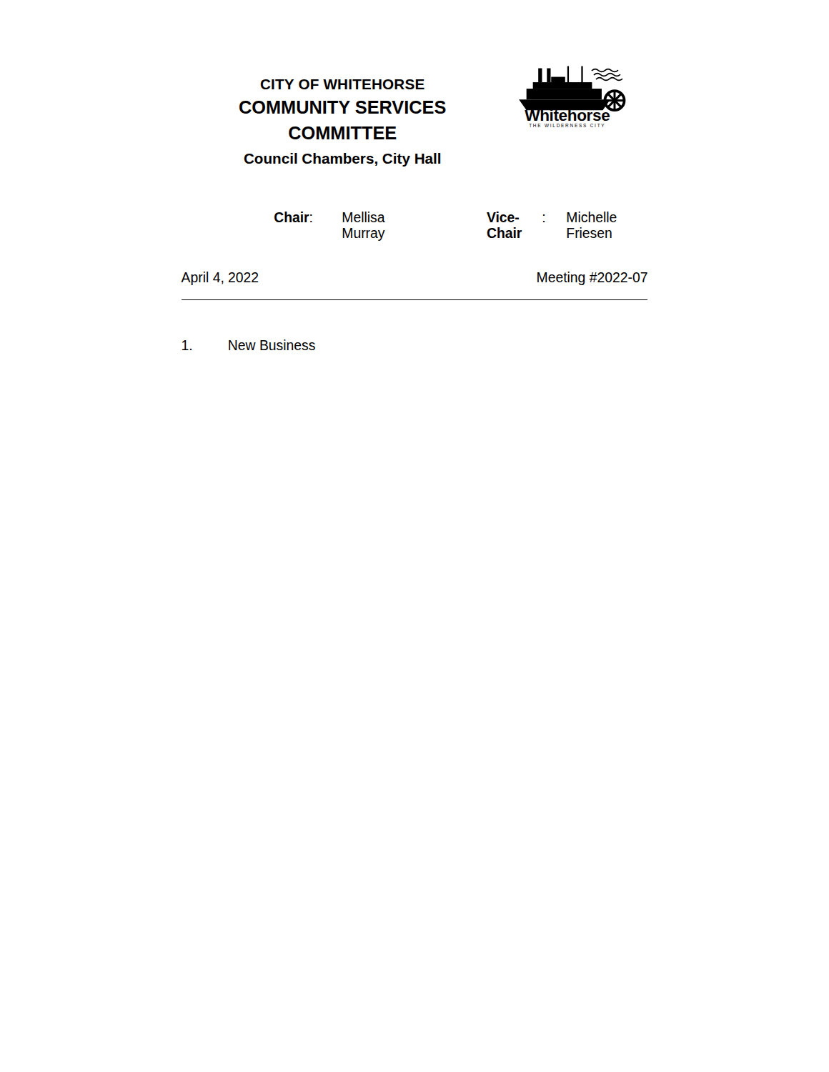CITY OF WHITEHORSE
COMMUNITY SERVICES COMMITTEE
Council Chambers, City Hall
Whitehorse THE WILDERNESS CITY
Chair: Mellisa Murray Vice-Chair: Michelle Friesen
April 4, 2022 Meeting #2022-07
1. New Business